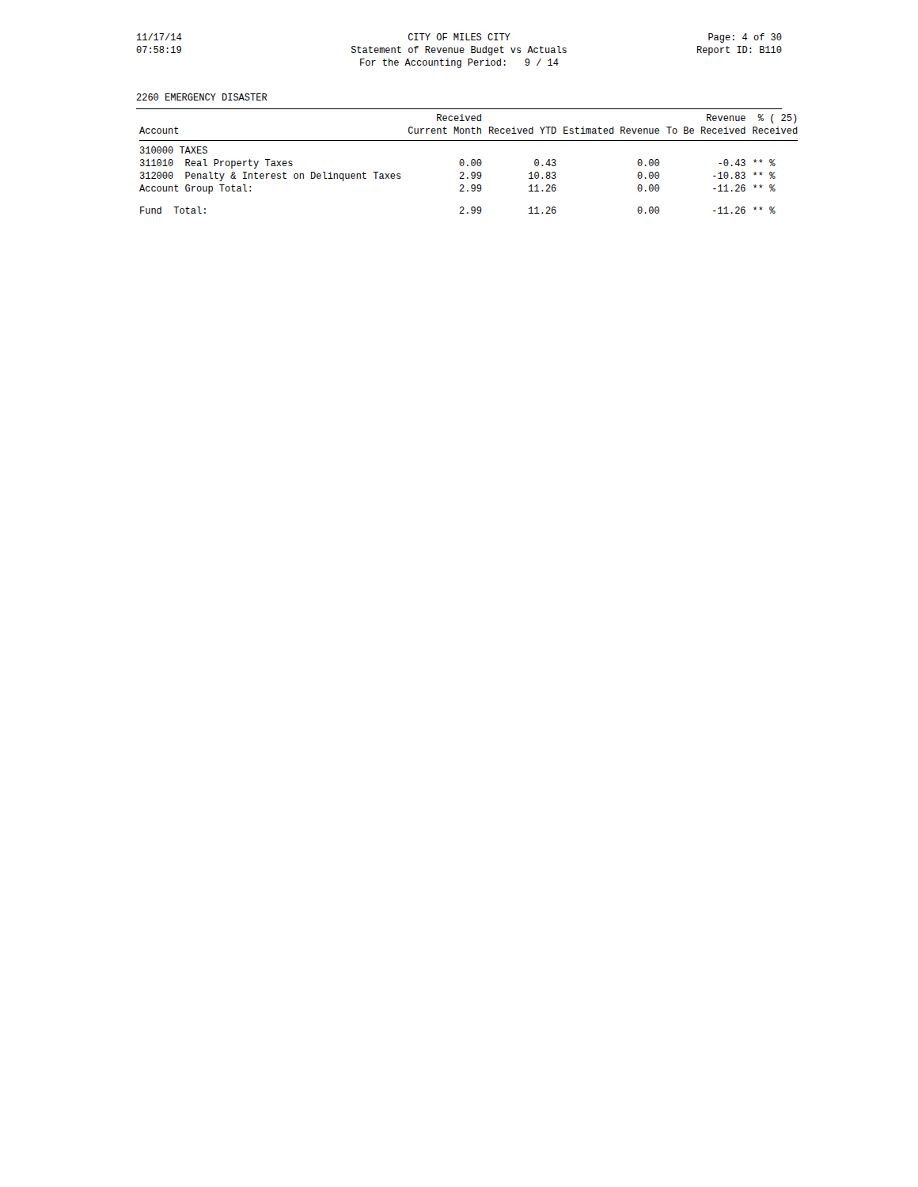| 11/17/14 | CITY OF MILES CITY | Page: 4 of 30 |
| 07:58:19 | Statement of Revenue Budget vs Actuals | Report ID: B110 |
| | For the Accounting Period: 9 / 14 | |
2260 EMERGENCY DISASTER
| | Received | | | Revenue | % ( 25) |
| --- | --- | --- | --- | --- | --- |
| Account | Current Month | Received YTD | Estimated Revenue | To Be Received | Received |
| 310000 TAXES |
| 311010 Real Property Taxes | 0.00 | 0.43 | 0.00 | -0.43 | ** % |
| 312000 Penalty & Interest on Delinquent Taxes | 2.99 | 10.83 | 0.00 | -10.83 | ** % |
| Account Group Total: | 2.99 | 11.26 | 0.00 | -11.26 | ** % |
| Fund Total: | 2.99 | 11.26 | 0.00 | -11.26 | ** % |